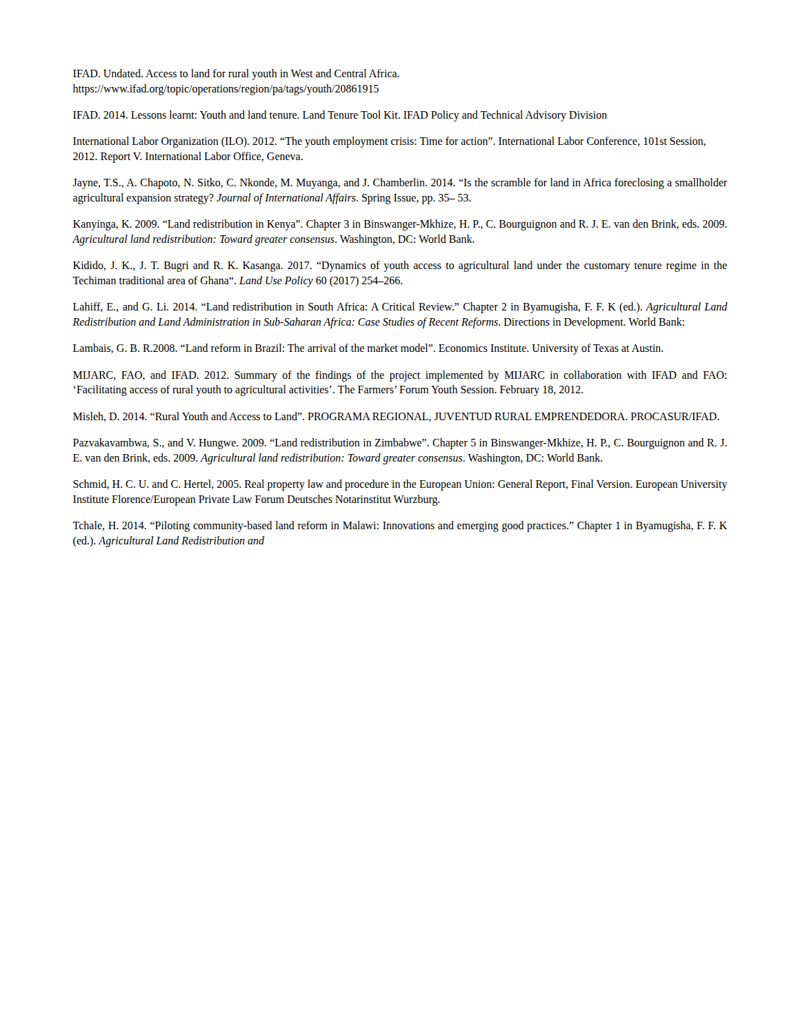IFAD. Undated. Access to land for rural youth in West and Central Africa.
https://www.ifad.org/topic/operations/region/pa/tags/youth/20861915
IFAD. 2014. Lessons learnt: Youth and land tenure. Land Tenure Tool Kit. IFAD Policy and Technical Advisory Division
International Labor Organization (ILO). 2012. “The youth employment crisis: Time for action”. International Labor Conference, 101st Session, 2012. Report V. International Labor Office, Geneva.
Jayne, T.S., A. Chapoto, N. Sitko, C. Nkonde, M. Muyanga, and J. Chamberlin. 2014. “Is the scramble for land in Africa foreclosing a smallholder agricultural expansion strategy? Journal of International Affairs. Spring Issue, pp. 35– 53.
Kanyinga, K. 2009. “Land redistribution in Kenya”. Chapter 3 in Binswanger-Mkhize, H. P., C. Bourguignon and R. J. E. van den Brink, eds. 2009. Agricultural land redistribution: Toward greater consensus. Washington, DC: World Bank.
Kidido, J. K., J. T. Bugri and R. K. Kasanga. 2017. “Dynamics of youth access to agricultural land under the customary tenure regime in the Techiman traditional area of Ghana“. Land Use Policy 60 (2017) 254–266.
Lahiff, E., and G. Li. 2014. “Land redistribution in South Africa: A Critical Review.” Chapter 2 in Byamugisha, F. F. K (ed.). Agricultural Land Redistribution and Land Administration in Sub-Saharan Africa: Case Studies of Recent Reforms. Directions in Development. World Bank:
Lambais, G. B. R.2008. “Land reform in Brazil: The arrival of the market model”. Economics Institute. University of Texas at Austin.
MIJARC, FAO, and IFAD. 2012. Summary of the findings of the project implemented by MIJARC in collaboration with IFAD and FAO: ‘Facilitating access of rural youth to agricultural activities’. The Farmers’ Forum Youth Session. February 18, 2012.
Misleh, D. 2014. “Rural Youth and Access to Land”. PROGRAMA REGIONAL, JUVENTUD RURAL EMPRENDEDORA. PROCASUR/IFAD.
Pazvakavambwa, S., and V. Hungwe. 2009. “Land redistribution in Zimbabwe”. Chapter 5 in Binswanger-Mkhize, H. P., C. Bourguignon and R. J. E. van den Brink, eds. 2009. Agricultural land redistribution: Toward greater consensus. Washington, DC: World Bank.
Schmid, H. C. U. and C. Hertel, 2005. Real property law and procedure in the European Union: General Report, Final Version. European University Institute Florence/European Private Law Forum Deutsches Notarinstitut Wurzburg.
Tchale, H. 2014. “Piloting community-based land reform in Malawi: Innovations and emerging good practices.” Chapter 1 in Byamugisha, F. F. K (ed.). Agricultural Land Redistribution and